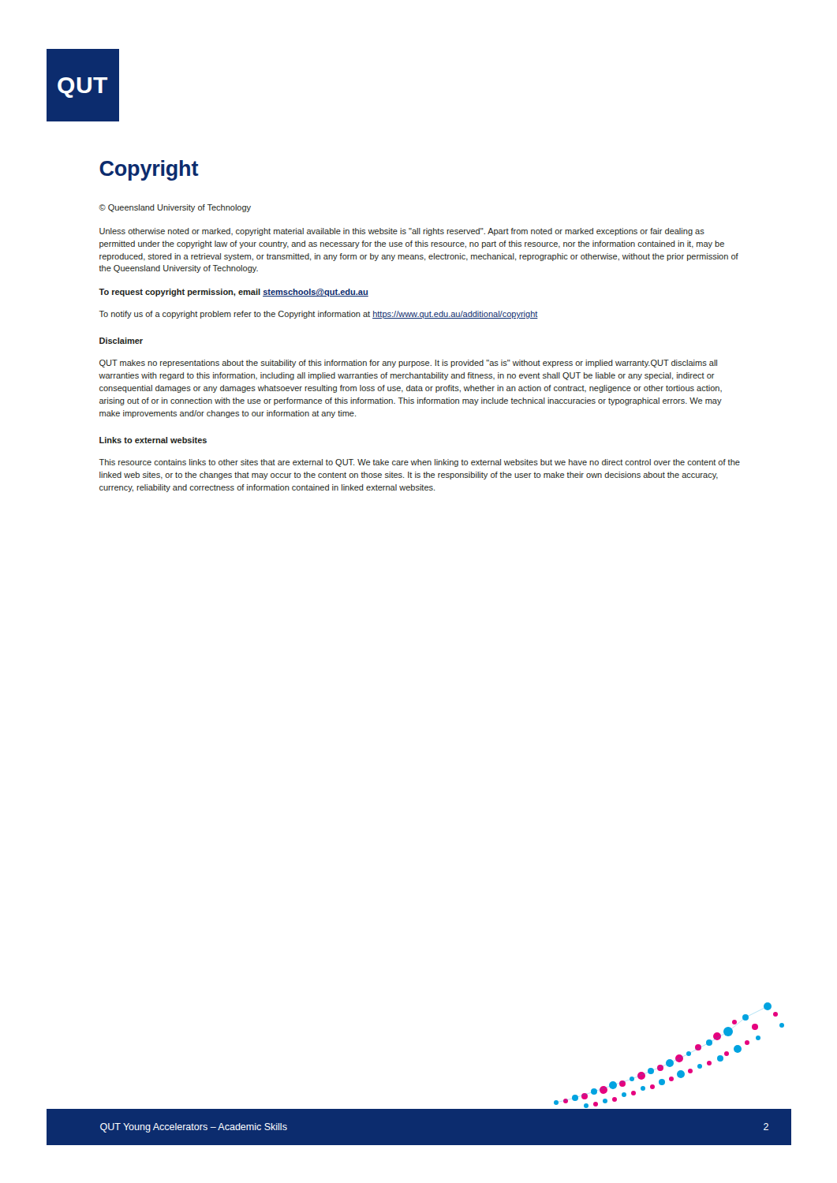QUT
Copyright
© Queensland University of Technology
Unless otherwise noted or marked, copyright material available in this website is "all rights reserved". Apart from noted or marked exceptions or fair dealing as permitted under the copyright law of your country, and as necessary for the use of this resource, no part of this resource, nor the information contained in it, may be reproduced, stored in a retrieval system, or transmitted, in any form or by any means, electronic, mechanical, reprographic or otherwise, without the prior permission of the Queensland University of Technology.
To request copyright permission, email stemschools@qut.edu.au
To notify us of a copyright problem refer to the Copyright information at https://www.qut.edu.au/additional/copyright
Disclaimer
QUT makes no representations about the suitability of this information for any purpose. It is provided "as is" without express or implied warranty.QUT disclaims all warranties with regard to this information, including all implied warranties of merchantability and fitness, in no event shall QUT be liable or any special, indirect or consequential damages or any damages whatsoever resulting from loss of use, data or profits, whether in an action of contract, negligence or other tortious action, arising out of or in connection with the use or performance of this information. This information may include technical inaccuracies or typographical errors. We may make improvements and/or changes to our information at any time.
Links to external websites
This resource contains links to other sites that are external to QUT. We take care when linking to external websites but we have no direct control over the content of the linked web sites, or to the changes that may occur to the content on those sites. It is the responsibility of the user to make their own decisions about the accuracy, currency, reliability and correctness of information contained in linked external websites.
QUT Young Accelerators – Academic Skills
2